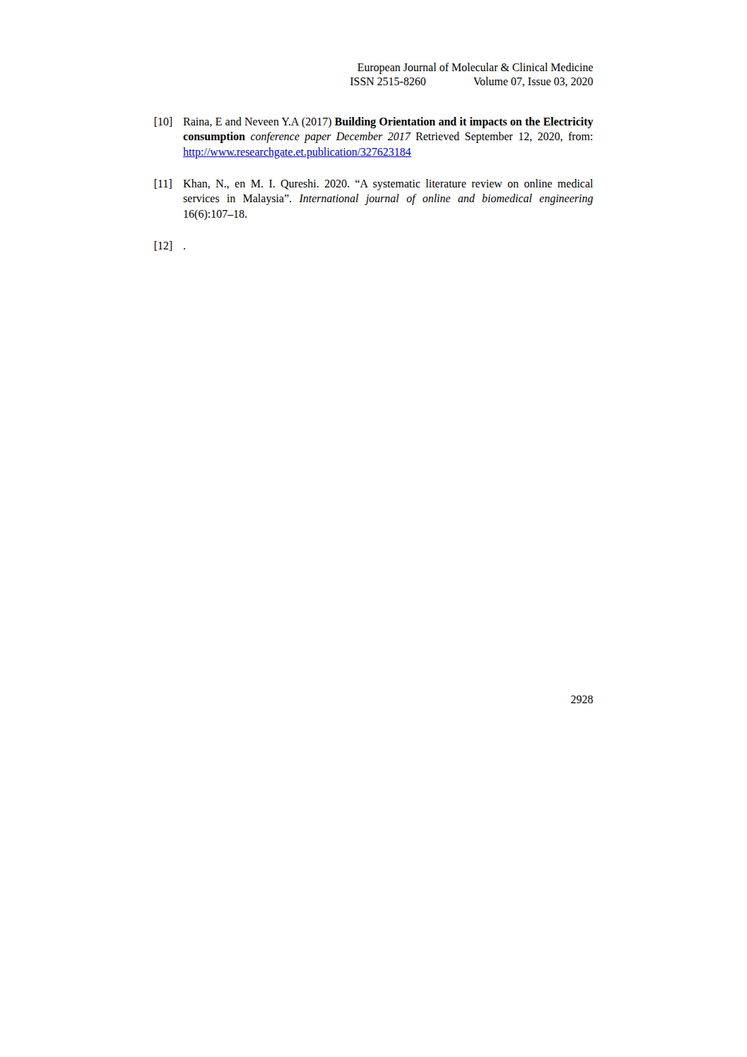European Journal of Molecular & Clinical Medicine ISSN 2515-8260 Volume 07, Issue 03, 2020
[10] Raina, E and Neveen Y.A (2017) Building Orientation and it impacts on the Electricity consumption conference paper December 2017 Retrieved September 12, 2020, from: http://www.researchgate.et.publication/327623184
[11] Khan, N., en M. I. Qureshi. 2020. “A systematic literature review on online medical services in Malaysia”. International journal of online and biomedical engineering 16(6):107–18.
[12] .
2928